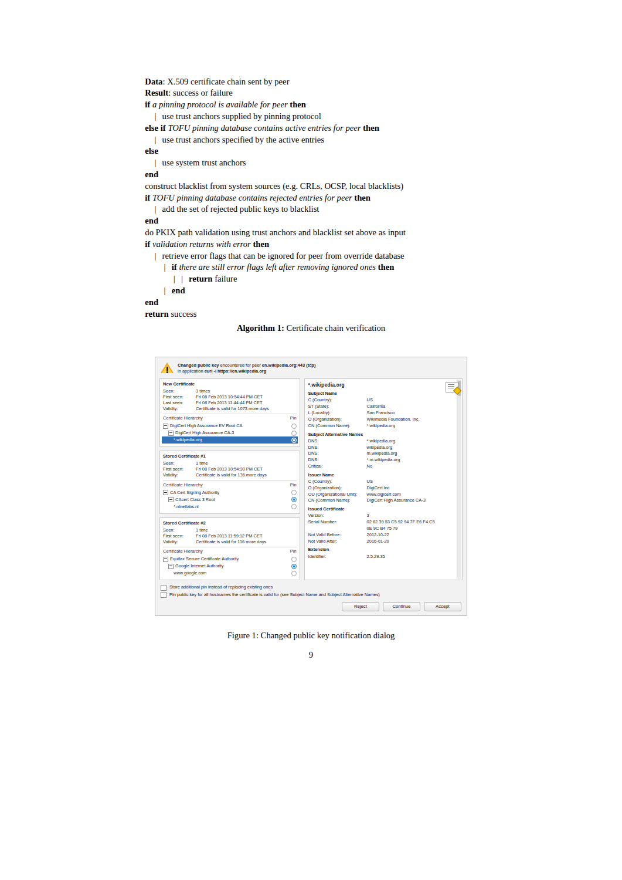Data: X.509 certificate chain sent by peer
Result: success or failure
if a pinning protocol is available for peer then
|use trust anchors supplied by pinning protocol
else if TOFU pinning database contains active entries for peer then
|use trust anchors specified by the active entries
else
|use system trust anchors
end
construct blacklist from system sources (e.g. CRLs, OCSP, local blacklists)
if TOFU pinning database contains rejected entries for peer then
|add the set of rejected public keys to blacklist
end
do PKIX path validation using trust anchors and blacklist set above as input
if validation returns with error then
|retrieve error flags that can be ignored for peer from override database
|if there are still error flags left after removing ignored ones then
||return failure
|end
end
return success
Algorithm 1: Certificate chain verification
Changed public key encountered for peer en.wikipedia.org:443 (tcp)
in application curl -i https://en.wikipedia.org
New Certificate
Seen:
3 times
First seen:
Fri 08 Feb 2013 10:54:44 PM CET
Last seen:
Fri 08 Feb 2013 11:44:44 PM CET
Validity:
Certificate is valid for 1073 more days
Certificate Hierarchy Pin
DigiCert High Assurance EV Root CA
DigiCert High Assurance CA-3
*.wikipedia.org
Stored Certificate #1
Seen:
1 time
First seen:
Fri 08 Feb 2013 10:54:30 PM CET
Validity:
Certificate is valid for 136 more days
Certificate Hierarchy Pin
CA Cert Signing Authority
CAcert Class 3 Root
*.nlnetlabs.nl
Stored Certificate #2
Seen:
1 time
First seen:
Fri 08 Feb 2013 11:59:12 PM CET
Validity:
Certificate is valid for 116 more days
Certificate Hierarchy Pin
Equifax Secure Certificate Authority
Google Internet Authority
www.google.com
*.wikipedia.org
Subject Name
C (Country):
US
ST (State):
California
L (Locality):
San Francisco
O (Organization):
Wikimedia Foundation, Inc.
CN (Common Name):
*.wikipedia.org
Subject Alternative Names
DNS:
*.wikipedia.org
DNS:
wikipedia.org
DNS:
m.wikipedia.org
DNS:
*.m.wikipedia.org
Critical:
No
Issuer Name
C (Country):
US
O (Organization):
DigiCert Inc
OU (Organizational Unit):
www.digicert.com
CN (Common Name):
DigiCert High Assurance CA-3
Issued Certificate
Version:
3
Serial Number:
02 62 39 53 C5 92 94 7F E6 F4 C5
0E 9C B4 75 79
Not Valid Before:
2012-10-22
Not Valid After:
2016-01-20
Extension
Identifier:
2.5.29.35
Store additional pin instead of replacing existing ones
Pin public key for all hostnames the certificate is valid for (see Subject Name and Subject Alternative Names)
Reject
Continue
Accept
Figure 1: Changed public key notification dialog
9